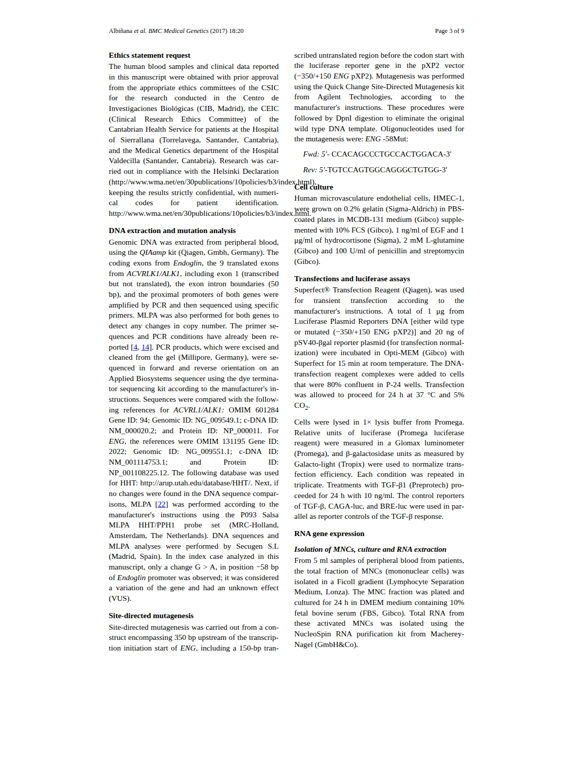Albiñana et al. BMC Medical Genetics (2017) 18:20
Page 3 of 9
Ethics statement request
The human blood samples and clinical data reported in this manuscript were obtained with prior approval from the appropriate ethics committees of the CSIC for the research conducted in the Centro de Investigaciones Biológicas (CIB, Madrid), the CEIC (Clinical Research Ethics Committee) of the Cantabrian Health Service for patients at the Hospital of Sierrallana (Torrelavega, Santander, Cantabria), and the Medical Genetics department of the Hospital Valdecilla (Santander, Cantabria). Research was carried out in compliance with the Helsinki Declaration (http://www.wma.net/en/30publications/10policies/b3/index.html), keeping the results strictly confidential, with numerical codes for patient identification. http://www.wma.net/en/30publications/10policies/b3/index.html.
DNA extraction and mutation analysis
Genomic DNA was extracted from peripheral blood, using the QIAamp kit (Qiagen, Gmbh, Germany). The coding exons from Endoglin, the 9 translated exons from ACVRLK1/ALK1, including exon 1 (transcribed but not translated), the exon intron boundaries (50 bp), and the proximal promoters of both genes were amplified by PCR and then sequenced using specific primers. MLPA was also performed for both genes to detect any changes in copy number. The primer sequences and PCR conditions have already been reported [4, 14]. PCR products, which were excised and cleaned from the gel (Millipore, Germany), were sequenced in forward and reverse orientation on an Applied Biosystems sequencer using the dye terminator sequencing kit according to the manufacturer's instructions. Sequences were compared with the following references for ACVRL1/ALK1: OMIM 601284 Gene ID: 94; Genomic ID: NG_009549.1; c-DNA ID: NM_000020.2; and Protein ID: NP_000011. For ENG, the references were OMIM 131195 Gene ID: 2022; Genomic ID: NG_009551.1; c-DNA ID: NM_001114753.1; and Protein ID: NP_001108225.12. The following database was used for HHT: http://arup.utah.edu/database/HHT/. Next, if no changes were found in the DNA sequence comparisons, MLPA [22] was performed according to the manufacturer's instructions using the P093 Salsa MLPA HHT/PPH1 probe set (MRC-Holland, Amsterdam, The Netherlands). DNA sequences and MLPA analyses were performed by Secugen S.L (Madrid, Spain). In the index case analyzed in this manuscript, only a change G > A, in position −58 bp of Endoglin promoter was observed; it was considered a variation of the gene and had an unknown effect (VUS).
Site-directed mutagenesis
Site-directed mutagenesis was carried out from a construct encompassing 350 bp upstream of the transcription initiation start of ENG, including a 150-bp transcribed untranslated region before the codon start with the luciferase reporter gene in the pXP2 vector (−350/+150 ENG pXP2). Mutagenesis was performed using the Quick Change Site-Directed Mutagenesis kit from Agilent Technologies, according to the manufacturer's instructions. These procedures were followed by DpnI digestion to eliminate the original wild type DNA template. Oligonucleotides used for the mutagenesis were: ENG -58Mut:
Fwd: 5′- CCACAGCCCTGCCACTGGACA-3′
Rev: 5′-TGTCCAGTGGCAGGGCTGTGG-3′
Cell culture
Human microvasculature endothelial cells, HMEC-1, were grown on 0.2% gelatin (Sigma-Aldrich) in PBS-coated plates in MCDB-131 medium (Gibco) supplemented with 10% FCS (Gibco), 1 ng/ml of EGF and 1 μg/ml of hydrocortisone (Sigma), 2 mM L-glutamine (Gibco) and 100 U/ml of penicillin and streptomycin (Gibco).
Transfections and luciferase assays
Superfect® Transfection Reagent (Qiagen), was used for transient transfection according to the manufacturer's instructions. A total of 1 μg from Luciferase Plasmid Reporters DNA [either wild type or mutated (−350/+150 ENG pXP2)] and 20 ng of pSV40-βgal reporter plasmid (for transfection normalization) were incubated in Opti-MEM (Gibco) with Superfect for 15 min at room temperature. The DNA-transfection reagent complexes were added to cells that were 80% confluent in P-24 wells. Transfection was allowed to proceed for 24 h at 37 °C and 5% CO2.
Cells were lysed in 1× lysis buffer from Promega. Relative units of luciferase (Promega luciferase reagent) were measured in a Glomax luminometer (Promega), and β-galactosidase units as measured by Galacto-light (Tropix) were used to normalize transfection efficiency. Each condition was repeated in triplicate. Treatments with TGF-β1 (Preprotech) proceeded for 24 h with 10 ng/ml. The control reporters of TGF-β, CAGA-luc, and BRE-luc were used in parallel as reporter controls of the TGF-β response.
RNA gene expression
Isolation of MNCs, culture and RNA extraction
From 5 ml samples of peripheral blood from patients, the total fraction of MNCs (mononuclear cells) was isolated in a Ficoll gradient (Lymphocyte Separation Medium, Lonza). The MNC fraction was plated and cultured for 24 h in DMEM medium containing 10% fetal bovine serum (FBS, Gibco). Total RNA from these activated MNCs was isolated using the NucleoSpin RNA purification kit from Macherey-Nagel (GmbH&Co).